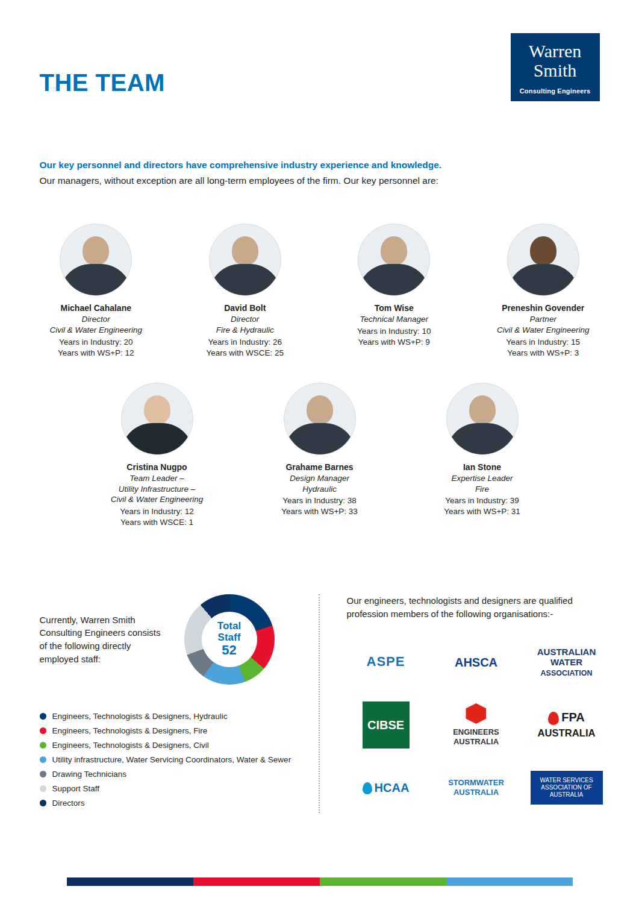THE TEAM
Warren Smith Consulting Engineers
Our key personnel and directors have comprehensive industry experience and knowledge.
Our managers, without exception are all long-term employees of the firm. Our key personnel are:
Michael Cahalane
Director
Civil & Water Engineering
Years in Industry: 20
Years with WS+P: 12
David Bolt
Director
Fire & Hydraulic
Years in Industry: 26
Years with WSCE: 25
Tom Wise
Technical Manager
Years in Industry: 10
Years with WS+P: 9
Preneshin Govender
Partner
Civil & Water Engineering
Years in Industry: 15
Years with WS+P: 3
Cristina Nugpo
Team Leader –
Utility Infrastructure –
Civil & Water Engineering
Years in Industry: 12
Years with WSCE: 1
Grahame Barnes
Design Manager
Hydraulic
Years in Industry: 38
Years with WS+P: 33
Ian Stone
Expertise Leader
Fire
Years in Industry: 39
Years with WS+P: 31
Currently, Warren Smith Consulting Engineers consists of the following directly employed staff:
Total Staff 52
Engineers, Technologists & Designers, Hydraulic
Engineers, Technologists & Designers, Fire
Engineers, Technologists & Designers, Civil
Utility infrastructure, Water Servicing Coordinators, Water & Sewer
Drawing Technicians
Support Staff
Directors
Our engineers, technologists and designers are qualified profession members of the following organisations:-
ASPE
AHSCA
AUSTRALIAN
WATER
ASSOCIATION
CIBSE
ENGINEERS
AUSTRALIA
FPA
AUSTRALIA
HCAA
STORMWATER
AUSTRALIA
WATER SERVICES
ASSOCIATION OF AUSTRALIA